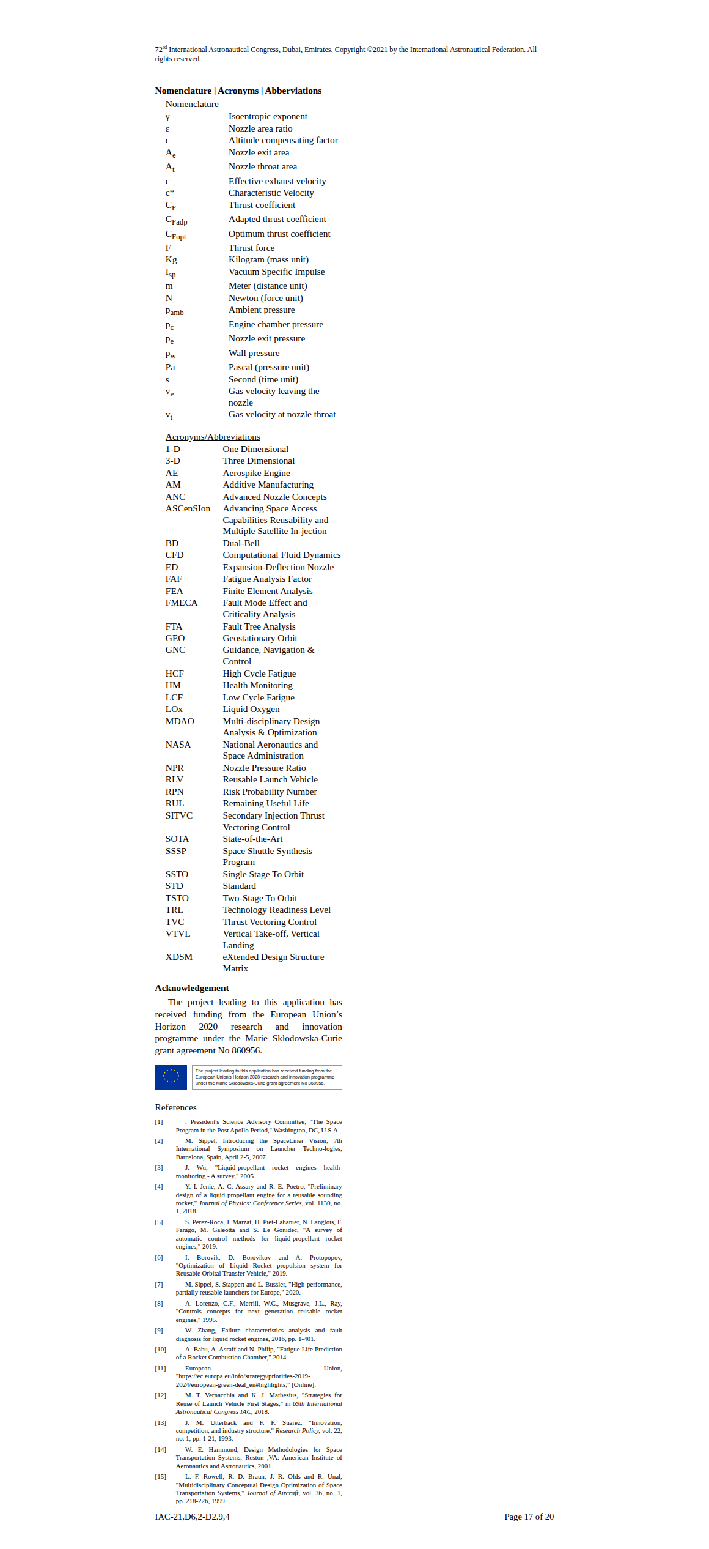72rd International Astronautical Congress, Dubai, Emirates. Copyright ©2021 by the International Astronautical Federation. All rights reserved.
Nomenclature | Acronyms | Abberviations
Nomenclature
| γ | Isoentropic exponent |
| ε | Nozzle area ratio |
| ϵ | Altitude compensating factor |
| A e | Nozzle exit area |
| A t | Nozzle throat area |
| c | Effective exhaust velocity |
| c* | Characteristic Velocity |
| C F | Thrust coefficient |
| C Fadp | Adapted thrust coefficient |
| C Fopt | Optimum thrust coefficient |
| F | Thrust force |
| Kg | Kilogram (mass unit) |
| I sp | Vacuum Specific Impulse |
| m | Meter (distance unit) |
| N | Newton (force unit) |
| p amb | Ambient pressure |
| p c | Engine chamber pressure |
| p e | Nozzle exit pressure |
| p w | Wall pressure |
| Pa | Pascal (pressure unit) |
| s | Second (time unit) |
| v e | Gas velocity leaving the nozzle |
| v t | Gas velocity at nozzle throat |
Acronyms/Abbreviations
| 1-D | One Dimensional |
| 3-D | Three Dimensional |
| AE | Aerospike Engine |
| AM | Additive Manufacturing |
| ANC | Advanced Nozzle Concepts |
| ASCenSIon | Advancing Space Access Capabilities Reusability and Multiple Satellite In-jection |
| BD | Dual-Bell |
| CFD | Computational Fluid Dynamics |
| ED | Expansion-Deflection Nozzle |
| FAF | Fatigue Analysis Factor |
| FEA | Finite Element Analysis |
| FMECA | Fault Mode Effect and Criticality Analysis |
| FTA | Fault Tree Analysis |
| GEO | Geostationary Orbit |
| GNC | Guidance, Navigation & Control |
| HCF | High Cycle Fatigue |
| HM | Health Monitoring |
| LCF | Low Cycle Fatigue |
| LOx | Liquid Oxygen |
| MDAO | Multi-disciplinary Design Analysis & Optimization |
| NASA | National Aeronautics and Space Administration |
| NPR | Nozzle Pressure Ratio |
| RLV | Reusable Launch Vehicle |
| RPN | Risk Probability Number |
| RUL | Remaining Useful Life |
| SITVC | Secondary Injection Thrust Vectoring Control |
| SOTA | State-of-the-Art |
| SSSP | Space Shuttle Synthesis Program |
| SSTO | Single Stage To Orbit |
| STD | Standard |
| TSTO | Two-Stage To Orbit |
| TRL | Technology Readiness Level |
| TVC | Thrust Vectoring Control |
| VTVL | Vertical Take-off, Vertical Landing |
| XDSM | eXtended Design Structure Matrix |
Acknowledgement
The project leading to this application has received funding from the European Union’s Horizon 2020 research and innovation programme under the Marie Skłodowska-Curie grant agreement No 860956.
The project leading to this application has received funding from the European Union's Horizon 2020 research and innovation programme under the Marie Skłodowska-Curie grant agreement No 860956.
References
[1]. President's Science Advisory Committee, "The Space Program in the Post Apollo Period," Washington, DC, U.S.A.
[2] M. Sippel, Introducing the SpaceLiner Vision, 7th International Symposium on Launcher Techno-logies, Barcelona, Spain, April 2-5, 2007.
[3] J. Wu, "Liquid-propellant rocket engines health-monitoring - A survey," 2005.
[4] Y. I. Jenie, A. C. Assary and R. E. Poetro, "Preliminary design of a liquid propellant engine for a reusable sounding rocket," Journal of Physics: Conference Series, vol. 1130, no. 1, 2018.
[5] S. Pérez-Roca, J. Marzat, H. Piet-Lahanier, N. Langlois, F. Farago, M. Galeotta and S. Le Gonidec, "A survey of automatic control methods for liquid-propellant rocket engines," 2019.
[6] I. Borovik, D. Borovikov and A. Protopopov, "Optimization of Liquid Rocket propulsion system for Reusable Orbital Transfer Vehicle," 2019.
[7] M. Sippel, S. Stappert and L. Bussler, "High-performance, partially reusable launchers for Europe," 2020.
[8] A. Lorenzo, C.F., Merrill, W.C., Musgrave, J.L., Ray, "Controls concepts for next generation reusable rocket engines," 1995.
[9] W. Zhang, Failure characteristics analysis and fault diagnosis for liquid rocket engines, 2016, pp. 1-401.
[10] A. Babu, A. Asraff and N. Philip, "Fatigue Life Prediction of a Rocket Combustion Chamber," 2014.
[11] European Union, "https://ec.europa.eu/info/strategy/priorities-2019-2024/european-green-deal_en#highlights," [Online].
[12] M. T. Vernacchia and K. J. Mathesius, "Strategies for Reuse of Launch Vehicle First Stages," in 69th International Astronautical Congress IAC, 2018.
[13] J. M. Utterback and F. F. Suárez, "Innovation, competition, and industry structure," Research Policy, vol. 22, no. 1, pp. 1-21, 1993.
[14] W. E. Hammond, Design Methodologies for Space Transportation Systems, Reston ,VA: American Institute of Aeronautics and Astronautics, 2001.
[15] L. F. Rowell, R. D. Braun, J. R. Olds and R. Unal, "Multidisciplinary Conceptual Design Optimization of Space Transportation Systems," Journal of Aircraft, vol. 36, no. 1, pp. 218-226, 1999.
IAC-21,D6,2-D2.9,4
Page 17 of 20